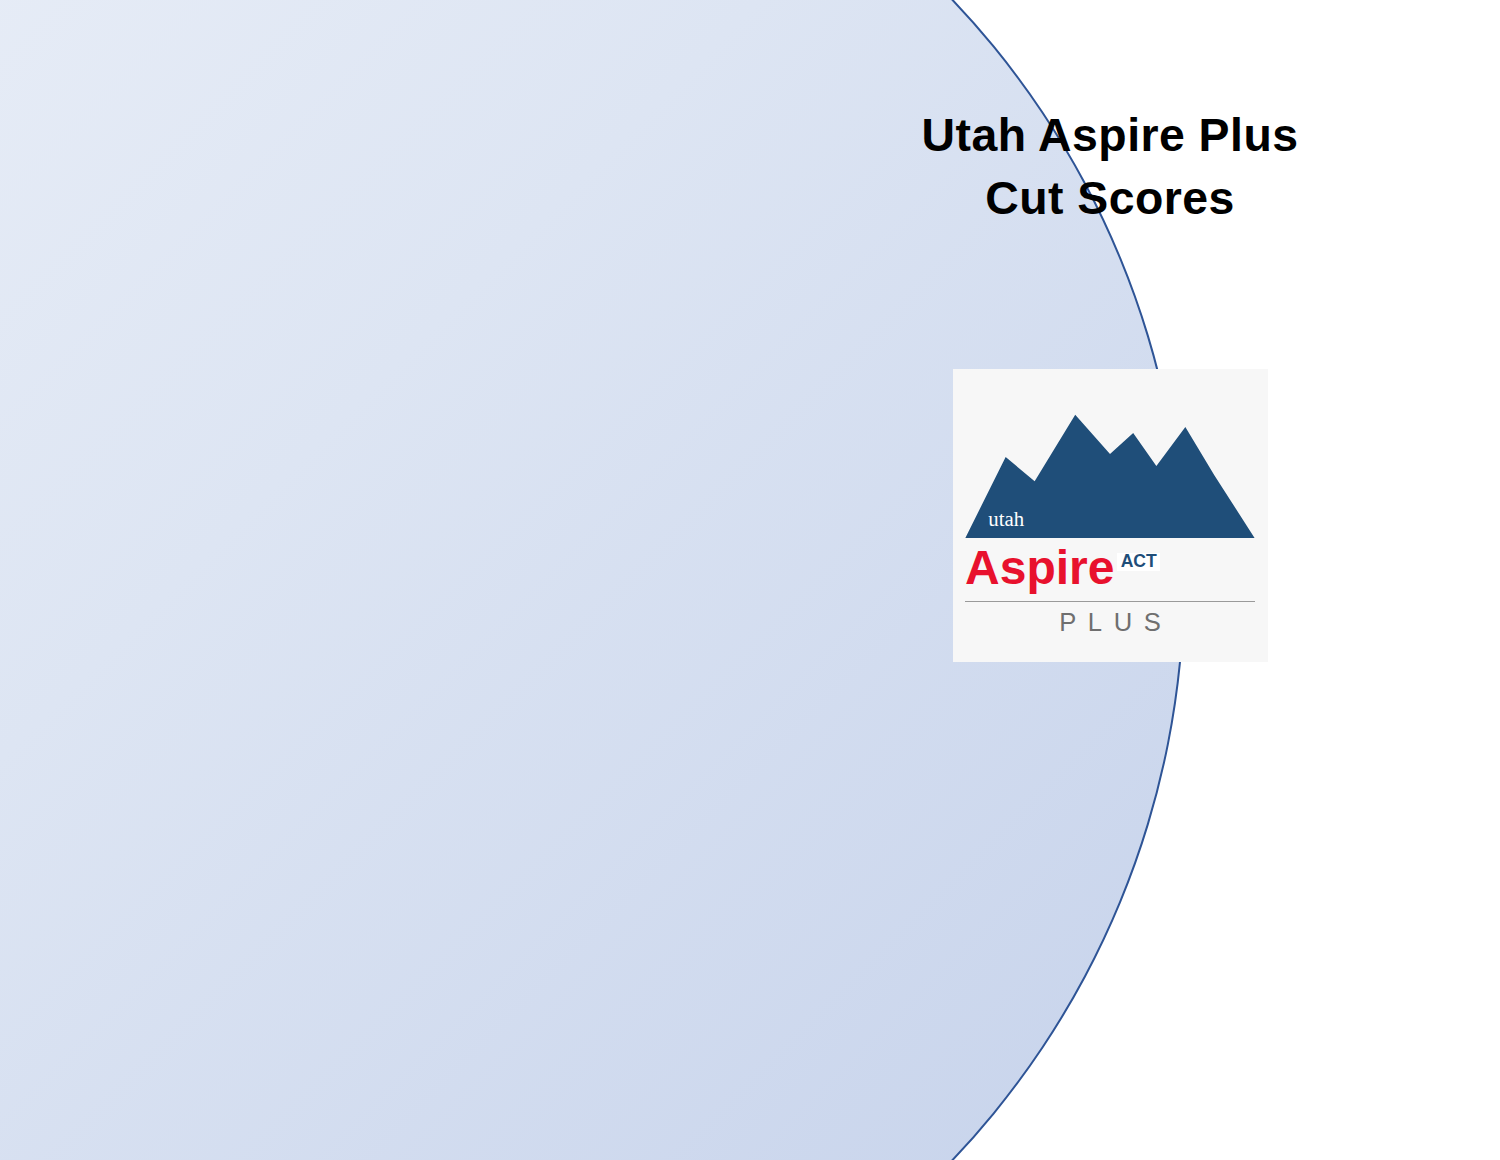Utah Aspire Plus
Cut Scores
utah
AspireACT
PLUS